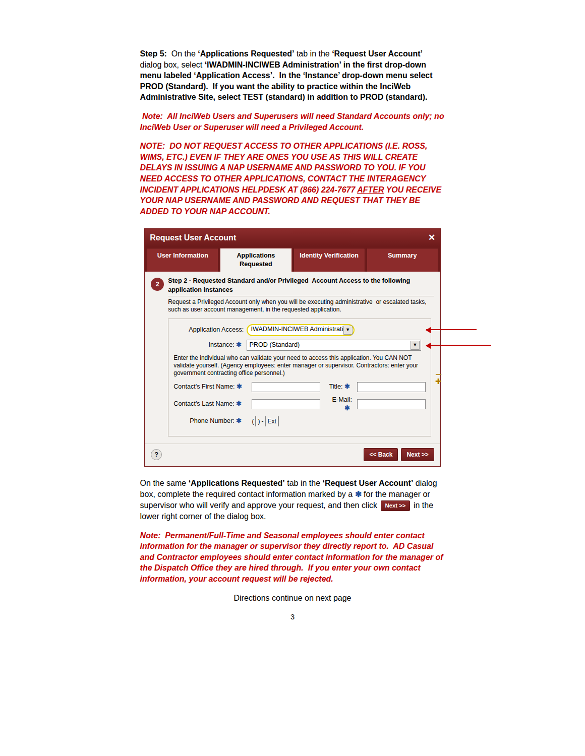Step 5: On the ‘Applications Requested’ tab in the ‘Request User Account’ dialog box, select ‘IWADMIN-INCIWEB Administration’ in the first drop-down menu labeled ‘Application Access’. In the ‘Instance’ drop-down menu select PROD (Standard). If you want the ability to practice within the InciWeb Administrative Site, select TEST (standard) in addition to PROD (standard).
Note: All InciWeb Users and Superusers will need Standard Accounts only; no InciWeb User or Superuser will need a Privileged Account.
NOTE: DO NOT REQUEST ACCESS TO OTHER APPLICATIONS (I.E. ROSS, WIMS, ETC.) EVEN IF THEY ARE ONES YOU USE AS THIS WILL CREATE DELAYS IN ISSUING A NAP USERNAME AND PASSWORD TO YOU. IF YOU NEED ACCESS TO OTHER APPLICATIONS, CONTACT THE INTERAGENCY INCIDENT APPLICATIONS HELPDESK AT (866) 224-7677 AFTER YOU RECEIVE YOUR NAP USERNAME AND PASSWORD AND REQUEST THAT THEY BE ADDED TO YOUR NAP ACCOUNT.
Request User Account ✕
User Information
Applications Requested
Identity Verification
Summary
2
Step 2 - Requested Standard and/or Privileged Account Access to the following application instances
Request a Privileged Account only when you will be executing administrative or escalated tasks, such as user account management, in the requested application.
⚊ ✚
Application Access:
IWADMIN-INCIWEB Administration ▼
Instance: ✱
PROD (Standard) ▼
Enter the individual who can validate your need to access this application. You CAN NOT validate yourself. (Agency employees: enter manager or supervisor. Contractors: enter your government contracting office personnel.)
Contact's First Name: ✱
Title: ✱
Contact's Last Name: ✱
E-Mail: ✱
Phone Number: ✱
(
) -
Ext
?
<< Back
Next >>
On the same ‘Applications Requested’ tab in the ‘Request User Account’ dialog box, complete the required contact information marked by a ✱ for the manager or supervisor who will verify and approve your request, and then click Next >> in the lower right corner of the dialog box.
Note: Permanent/Full-Time and Seasonal employees should enter contact information for the manager or supervisor they directly report to. AD Casual and Contractor employees should enter contact information for the manager of the Dispatch Office they are hired through. If you enter your own contact information, your account request will be rejected.
Directions continue on next page
3